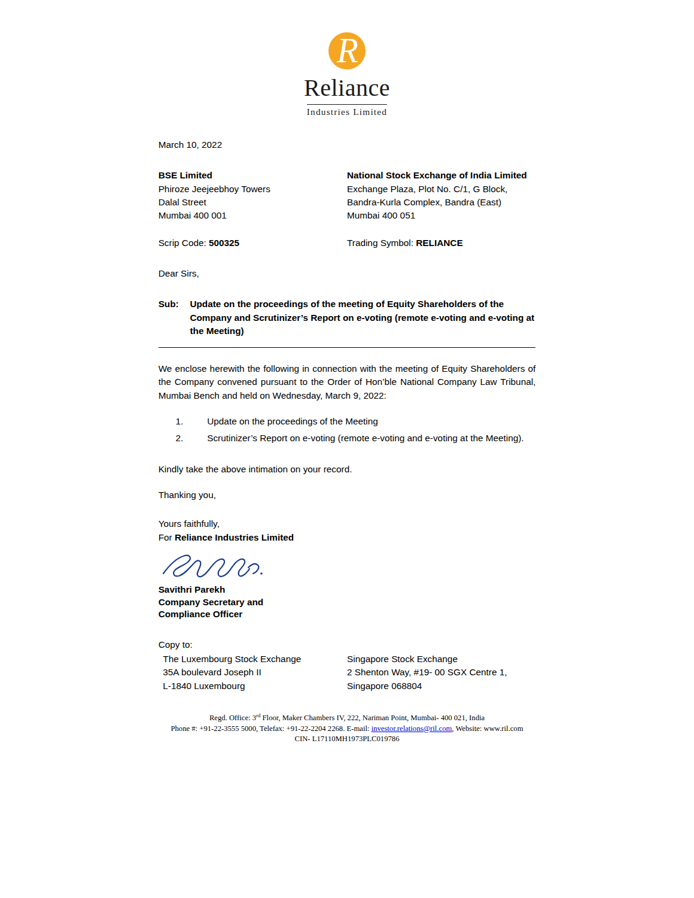R
Reliance
Industries Limited
March 10, 2022
| BSE Limited Phiroze Jeejeebhoy Towers Dalal Street Mumbai 400 001 | National Stock Exchange of India Limited Exchange Plaza, Plot No. C/1, G Block, Bandra-Kurla Complex, Bandra (East) Mumbai 400 051 |
| Scrip Code: 500325 | Trading Symbol: RELIANCE |
Dear Sirs,
| Sub: | Update on the proceedings of the meeting of Equity Shareholders of the Company and Scrutinizer’s Report on e-voting (remote e-voting and e-voting at the Meeting) |
We enclose herewith the following in connection with the meeting of Equity Shareholders of the Company convened pursuant to the Order of Hon’ble National Company Law Tribunal, Mumbai Bench and held on Wednesday, March 9, 2022:
1. Update on the proceedings of the Meeting
2. Scrutinizer’s Report on e-voting (remote e-voting and e-voting at the Meeting).
Kindly take the above intimation on your record.
Thanking you,
Yours faithfully,
For Reliance Industries Limited
Savithri Parekh
Company Secretary and
Compliance Officer
Copy to:
| The Luxembourg Stock Exchange 35A boulevard Joseph II L-1840 Luxembourg | Singapore Stock Exchange 2 Shenton Way, #19- 00 SGX Centre 1, Singapore 068804 |
Regd. Office: 3rd Floor, Maker Chambers IV, 222, Nariman Point, Mumbai- 400 021, India
Phone #: +91-22-3555 5000, Telefax: +91-22-2204 2268. E-mail: investor.relations@ril.com, Website: www.ril.com
CIN- L17110MH1973PLC019786